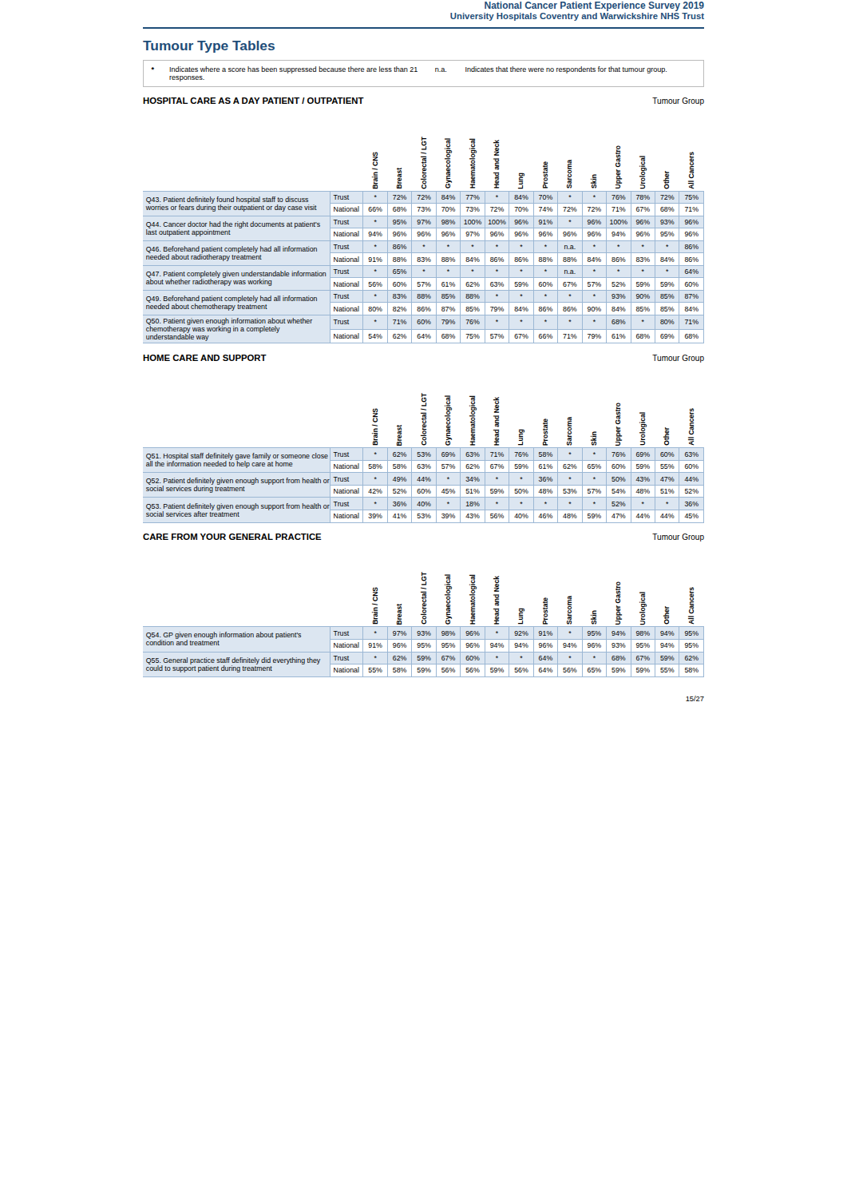National Cancer Patient Experience Survey 2019
University Hospitals Coventry and Warwickshire NHS Trust
Tumour Type Tables
| * | Indicates where a score has been suppressed because there are less than 21 responses. | n.a. | Indicates that there were no respondents for that tumour group. |
HOSPITAL CARE AS A DAY PATIENT / OUTPATIENT
Tumour Group
| | | Brain / CNS | Breast | Colorectal / LGT | Gynaecological | Haematological | Head and Neck | Lung | Prostate | Sarcoma | Skin | Upper Gastro | Urological | Other | All Cancers |
| --- | --- | --- | --- | --- | --- | --- | --- | --- | --- | --- | --- | --- | --- | --- | --- |
| Q43. Patient definitely found hospital staff to discuss worries or fears during their outpatient or day case visit | Trust | * | 72% | 72% | 84% | 77% | * | 84% | 70% | * | * | 76% | 78% | 72% | 75% |
| National | 66% | 68% | 73% | 70% | 73% | 72% | 70% | 74% | 72% | 72% | 71% | 67% | 68% | 71% |
| Q44. Cancer doctor had the right documents at patient's last outpatient appointment | Trust | * | 95% | 97% | 98% | 100% | 100% | 96% | 91% | * | 96% | 100% | 96% | 93% | 96% |
| National | 94% | 96% | 96% | 96% | 97% | 96% | 96% | 96% | 96% | 96% | 94% | 96% | 95% | 96% |
| Q46. Beforehand patient completely had all information needed about radiotherapy treatment | Trust | * | 86% | * | * | * | * | * | * | n.a. | * | * | * | * | 86% |
| National | 91% | 88% | 83% | 88% | 84% | 86% | 86% | 88% | 88% | 84% | 86% | 83% | 84% | 86% |
| Q47. Patient completely given understandable information about whether radiotherapy was working | Trust | * | 65% | * | * | * | * | * | * | n.a. | * | * | * | * | 64% |
| National | 56% | 60% | 57% | 61% | 62% | 63% | 59% | 60% | 67% | 57% | 52% | 59% | 59% | 60% |
| Q49. Beforehand patient completely had all information needed about chemotherapy treatment | Trust | * | 83% | 88% | 85% | 88% | * | * | * | * | * | 93% | 90% | 85% | 87% |
| National | 80% | 82% | 86% | 87% | 85% | 79% | 84% | 86% | 86% | 90% | 84% | 85% | 85% | 84% |
| Q50. Patient given enough information about whether chemotherapy was working in a completely understandable way | Trust | * | 71% | 60% | 79% | 76% | * | * | * | * | * | 68% | * | 80% | 71% |
| National | 54% | 62% | 64% | 68% | 75% | 57% | 67% | 66% | 71% | 79% | 61% | 68% | 69% | 68% |
HOME CARE AND SUPPORT
Tumour Group
| | | Brain / CNS | Breast | Colorectal / LGT | Gynaecological | Haematological | Head and Neck | Lung | Prostate | Sarcoma | Skin | Upper Gastro | Urological | Other | All Cancers |
| --- | --- | --- | --- | --- | --- | --- | --- | --- | --- | --- | --- | --- | --- | --- | --- |
| Q51. Hospital staff definitely gave family or someone close all the information needed to help care at home | Trust | * | 62% | 53% | 69% | 63% | 71% | 76% | 58% | * | * | 76% | 69% | 60% | 63% |
| National | 58% | 58% | 63% | 57% | 62% | 67% | 59% | 61% | 62% | 65% | 60% | 59% | 55% | 60% |
| Q52. Patient definitely given enough support from health or social services during treatment | Trust | * | 49% | 44% | * | 34% | * | * | 36% | * | * | 50% | 43% | 47% | 44% |
| National | 42% | 52% | 60% | 45% | 51% | 59% | 50% | 48% | 53% | 57% | 54% | 48% | 51% | 52% |
| Q53. Patient definitely given enough support from health or social services after treatment | Trust | * | 36% | 40% | * | 18% | * | * | * | * | * | 52% | * | * | 36% |
| National | 39% | 41% | 53% | 39% | 43% | 56% | 40% | 46% | 48% | 59% | 47% | 44% | 44% | 45% |
CARE FROM YOUR GENERAL PRACTICE
Tumour Group
| | | Brain / CNS | Breast | Colorectal / LGT | Gynaecological | Haematological | Head and Neck | Lung | Prostate | Sarcoma | Skin | Upper Gastro | Urological | Other | All Cancers |
| --- | --- | --- | --- | --- | --- | --- | --- | --- | --- | --- | --- | --- | --- | --- | --- |
| Q54. GP given enough information about patient's condition and treatment | Trust | * | 97% | 93% | 98% | 96% | * | 92% | 91% | * | 95% | 94% | 98% | 94% | 95% |
| National | 91% | 96% | 95% | 95% | 96% | 94% | 94% | 96% | 94% | 96% | 93% | 95% | 94% | 95% |
| Q55. General practice staff definitely did everything they could to support patient during treatment | Trust | * | 62% | 59% | 67% | 60% | * | * | 64% | * | * | 68% | 67% | 59% | 62% |
| National | 55% | 58% | 59% | 56% | 56% | 59% | 56% | 64% | 56% | 65% | 59% | 59% | 55% | 58% |
15/27